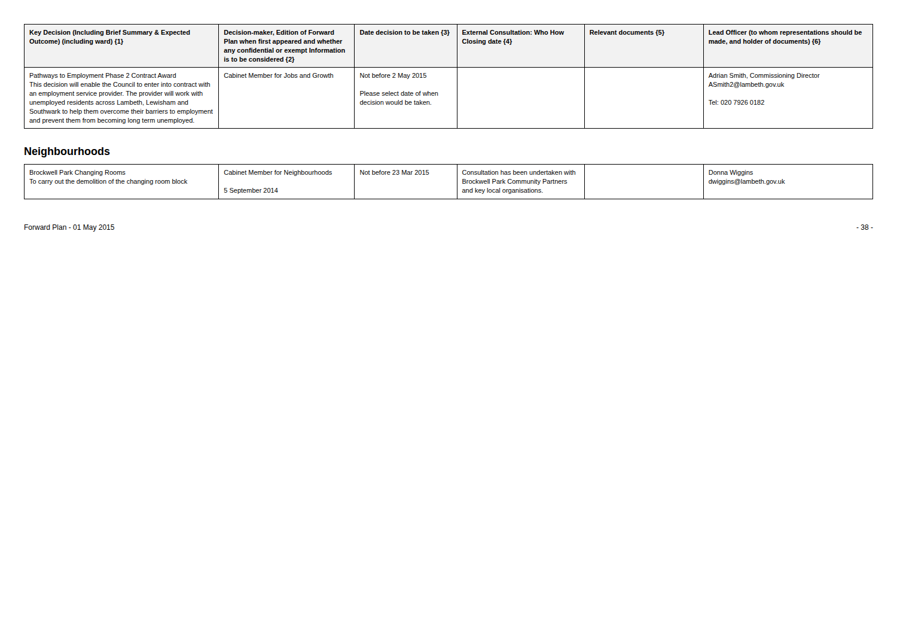| Key Decision (Including Brief Summary & Expected Outcome) (including ward) {1} | Decision-maker, Edition of Forward Plan when first appeared and whether any confidential or exempt Information is to be considered {2} | Date decision to be taken {3} | External Consultation: Who How Closing date {4} | Relevant documents {5} | Lead Officer (to whom representations should be made, and holder of documents) {6} |
| --- | --- | --- | --- | --- | --- |
| Pathways to Employment Phase 2 Contract Award This decision will enable the Council to enter into contract with an employment service provider. The provider will work with unemployed residents across Lambeth, Lewisham and Southwark to help them overcome their barriers to employment and prevent them from becoming long term unemployed. | Cabinet Member for Jobs and Growth | Not before 2 May 2015 Please select date of when decision would be taken. | | | Adrian Smith, Commissioning Director ASmith2@lambeth.gov.uk Tel: 020 7926 0182 |
Neighbourhoods
| Brockwell Park Changing Rooms To carry out the demolition of the changing room block | Cabinet Member for Neighbourhoods 5 September 2014 | Not before 23 Mar 2015 | Consultation has been undertaken with Brockwell Park Community Partners and key local organisations. | | Donna Wiggins dwiggins@lambeth.gov.uk |
Forward Plan - 01 May 2015 - 38 -